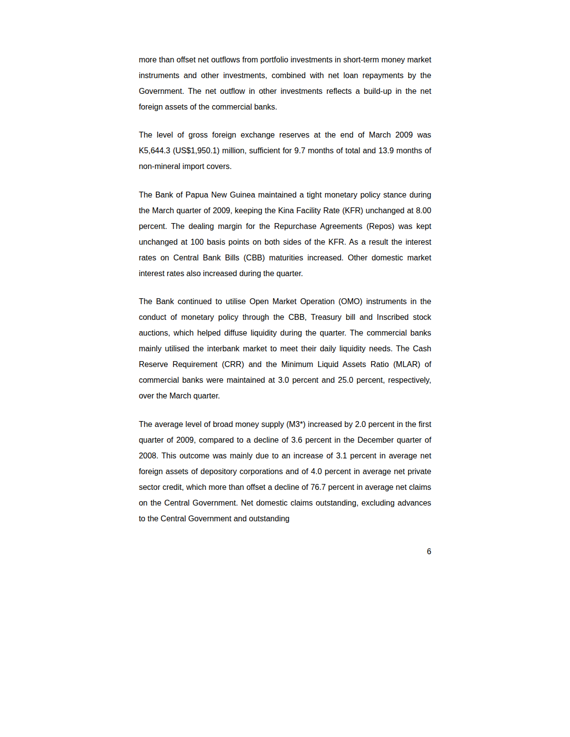more than offset net outflows from portfolio investments in short-term money market instruments and other investments, combined with net loan repayments by the Government. The net outflow in other investments reflects a build-up in the net foreign assets of the commercial banks.
The level of gross foreign exchange reserves at the end of March 2009 was K5,644.3 (US$1,950.1) million, sufficient for 9.7 months of total and 13.9 months of non-mineral import covers.
The Bank of Papua New Guinea maintained a tight monetary policy stance during the March quarter of 2009, keeping the Kina Facility Rate (KFR) unchanged at 8.00 percent. The dealing margin for the Repurchase Agreements (Repos) was kept unchanged at 100 basis points on both sides of the KFR. As a result the interest rates on Central Bank Bills (CBB) maturities increased. Other domestic market interest rates also increased during the quarter.
The Bank continued to utilise Open Market Operation (OMO) instruments in the conduct of monetary policy through the CBB, Treasury bill and Inscribed stock auctions, which helped diffuse liquidity during the quarter. The commercial banks mainly utilised the interbank market to meet their daily liquidity needs. The Cash Reserve Requirement (CRR) and the Minimum Liquid Assets Ratio (MLAR) of commercial banks were maintained at 3.0 percent and 25.0 percent, respectively, over the March quarter.
The average level of broad money supply (M3*) increased by 2.0 percent in the first quarter of 2009, compared to a decline of 3.6 percent in the December quarter of 2008. This outcome was mainly due to an increase of 3.1 percent in average net foreign assets of depository corporations and of 4.0 percent in average net private sector credit, which more than offset a decline of 76.7 percent in average net claims on the Central Government. Net domestic claims outstanding, excluding advances to the Central Government and outstanding
6